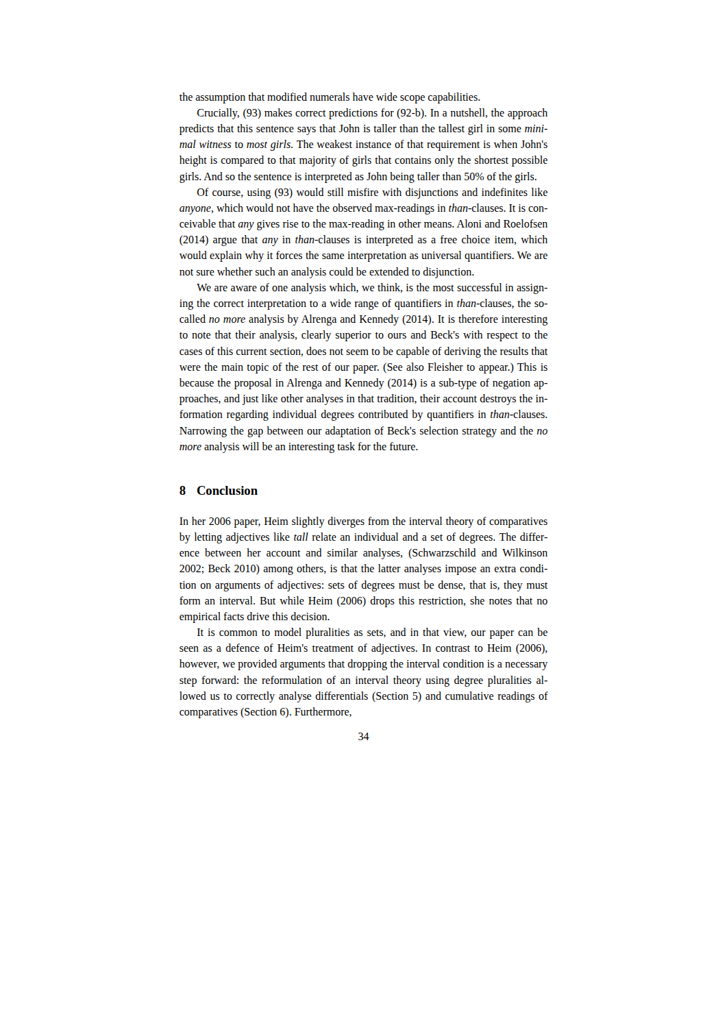the assumption that modified numerals have wide scope capabilities.
Crucially, (93) makes correct predictions for (92-b). In a nutshell, the approach predicts that this sentence says that John is taller than the tallest girl in some minimal witness to most girls. The weakest instance of that requirement is when John's height is compared to that majority of girls that contains only the shortest possible girls. And so the sentence is interpreted as John being taller than 50% of the girls.
Of course, using (93) would still misfire with disjunctions and indefinites like anyone, which would not have the observed max-readings in than-clauses. It is conceivable that any gives rise to the max-reading in other means. Aloni and Roelofsen (2014) argue that any in than-clauses is interpreted as a free choice item, which would explain why it forces the same interpretation as universal quantifiers. We are not sure whether such an analysis could be extended to disjunction.
We are aware of one analysis which, we think, is the most successful in assigning the correct interpretation to a wide range of quantifiers in than-clauses, the so-called no more analysis by Alrenga and Kennedy (2014). It is therefore interesting to note that their analysis, clearly superior to ours and Beck's with respect to the cases of this current section, does not seem to be capable of deriving the results that were the main topic of the rest of our paper. (See also Fleisher to appear.) This is because the proposal in Alrenga and Kennedy (2014) is a sub-type of negation approaches, and just like other analyses in that tradition, their account destroys the information regarding individual degrees contributed by quantifiers in than-clauses. Narrowing the gap between our adaptation of Beck's selection strategy and the no more analysis will be an interesting task for the future.
8 Conclusion
In her 2006 paper, Heim slightly diverges from the interval theory of comparatives by letting adjectives like tall relate an individual and a set of degrees. The difference between her account and similar analyses, (Schwarzschild and Wilkinson 2002; Beck 2010) among others, is that the latter analyses impose an extra condition on arguments of adjectives: sets of degrees must be dense, that is, they must form an interval. But while Heim (2006) drops this restriction, she notes that no empirical facts drive this decision.
It is common to model pluralities as sets, and in that view, our paper can be seen as a defence of Heim's treatment of adjectives. In contrast to Heim (2006), however, we provided arguments that dropping the interval condition is a necessary step forward: the reformulation of an interval theory using degree pluralities allowed us to correctly analyse differentials (Section 5) and cumulative readings of comparatives (Section 6). Furthermore,
34